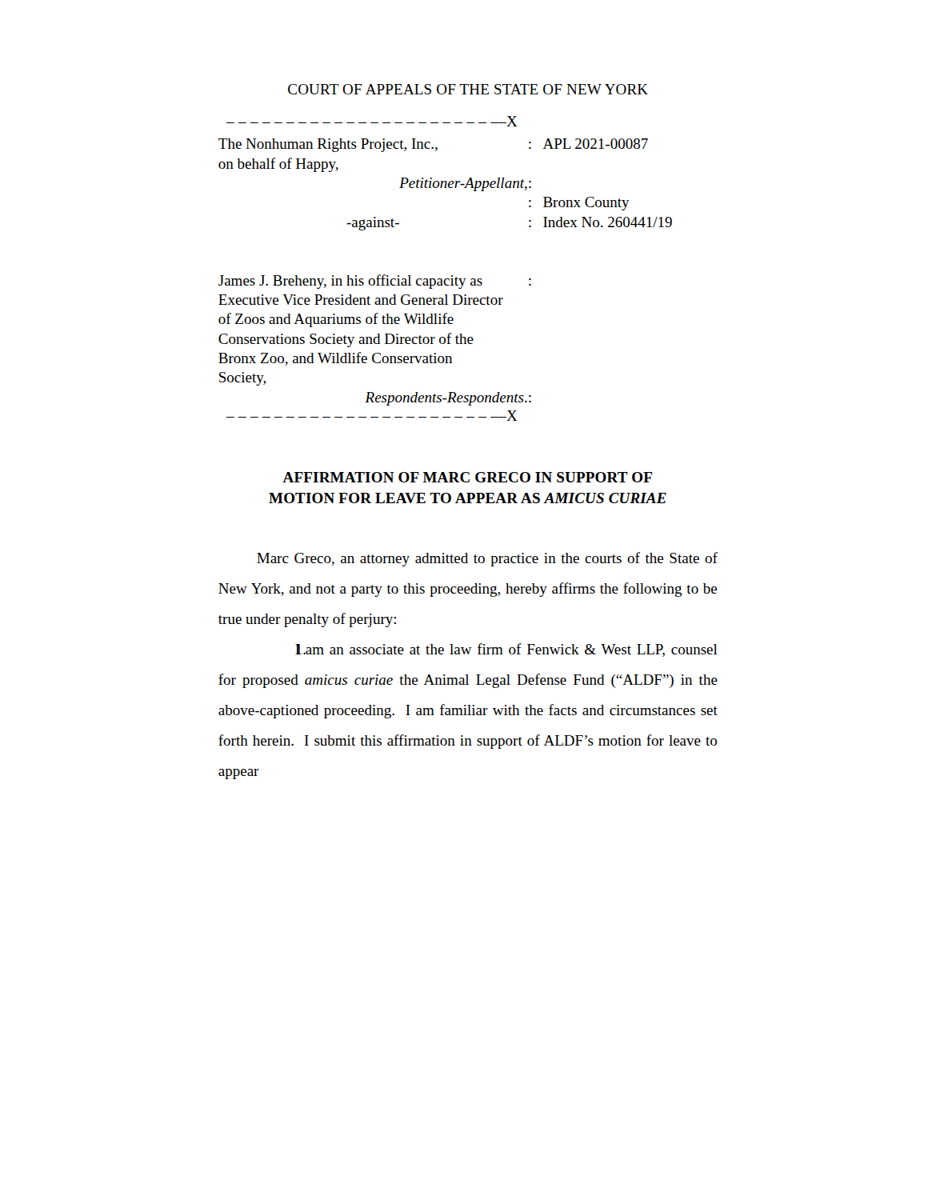COURT OF APPEALS OF THE STATE OF NEW YORK
– – – – – – – – – – – – – – – – – – – – – – ––X
| The Nonhuman Rights Project, Inc., on behalf of Happy, | : | APL 2021-00087 |
| Petitioner-Appellant , | : | |
| | : | Bronx County |
| -against- | : | Index No. 260441/19 |
| James J. Breheny, in his official capacity as Executive Vice President and General Director of Zoos and Aquariums of the Wildlife Conservations Society and Director of the Bronx Zoo, and Wildlife Conservation Society, | : | |
| Respondents-Respondents . | : | |
– – – – – – – – – – – – – – – – – – – – – – ––X
AFFIRMATION OF MARC GRECO IN SUPPORT OF
MOTION FOR LEAVE TO APPEAR AS AMICUS CURIAE
Marc Greco, an attorney admitted to practice in the courts of the State of New York, and not a party to this proceeding, hereby affirms the following to be true under penalty of perjury:
1. I am an associate at the law firm of Fenwick & West LLP, counsel for proposed amicus curiae the Animal Legal Defense Fund (“ALDF”) in the above-captioned proceeding. I am familiar with the facts and circumstances set forth herein. I submit this affirmation in support of ALDF’s motion for leave to appear